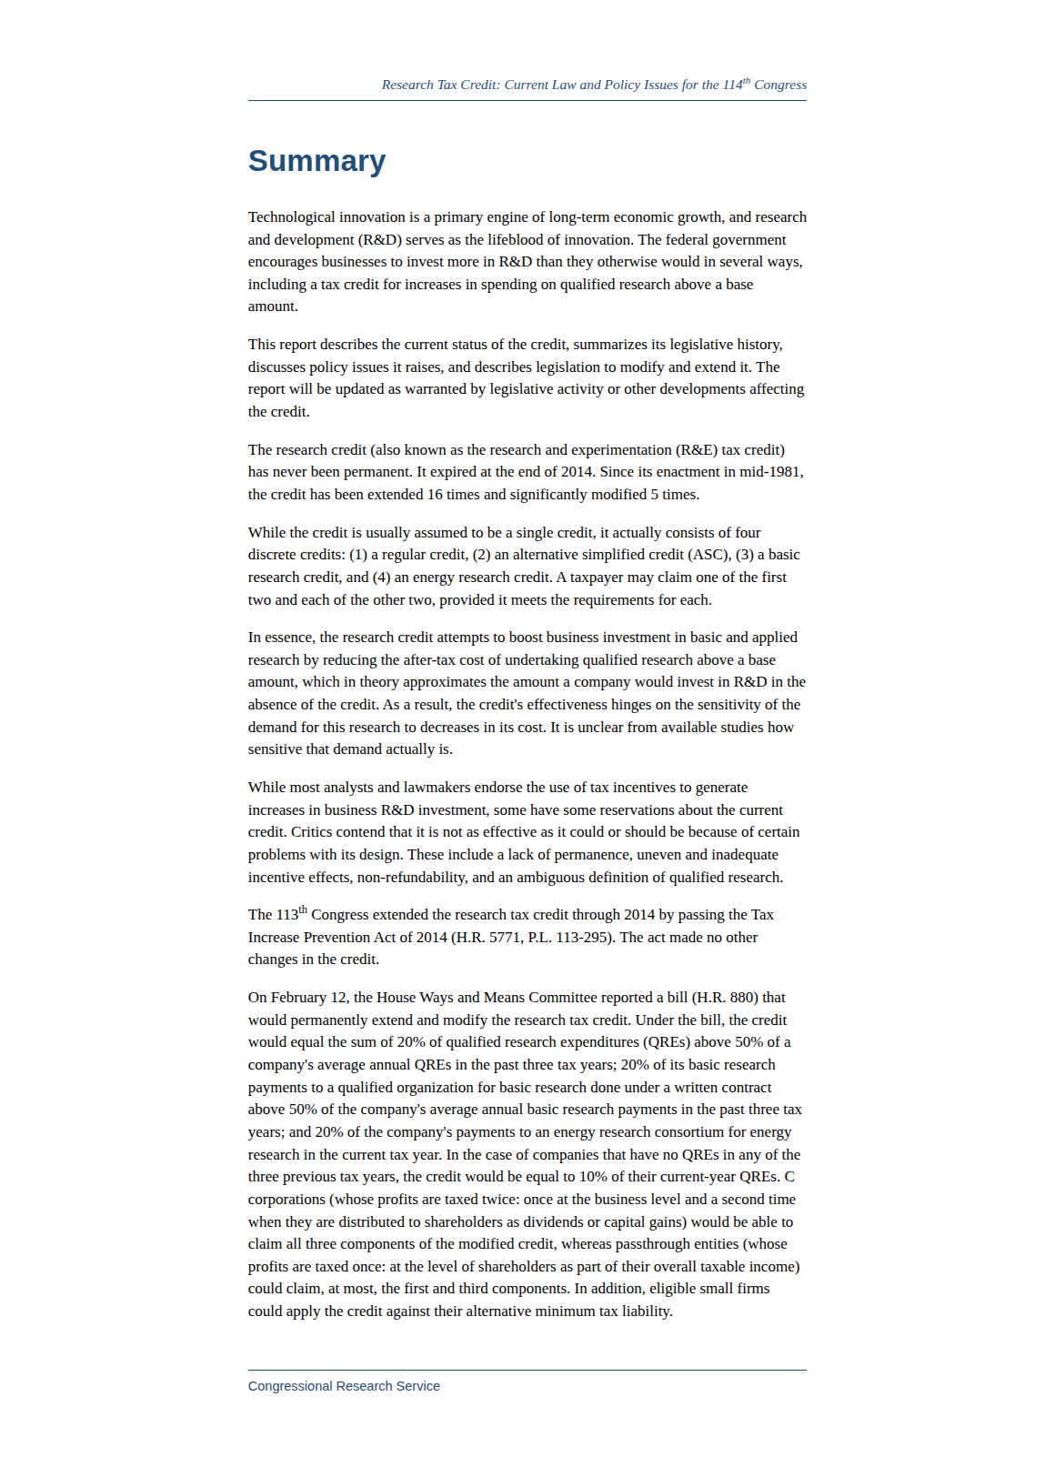Research Tax Credit: Current Law and Policy Issues for the 114th Congress
Summary
Technological innovation is a primary engine of long-term economic growth, and research and development (R&D) serves as the lifeblood of innovation. The federal government encourages businesses to invest more in R&D than they otherwise would in several ways, including a tax credit for increases in spending on qualified research above a base amount.
This report describes the current status of the credit, summarizes its legislative history, discusses policy issues it raises, and describes legislation to modify and extend it. The report will be updated as warranted by legislative activity or other developments affecting the credit.
The research credit (also known as the research and experimentation (R&E) tax credit) has never been permanent. It expired at the end of 2014. Since its enactment in mid-1981, the credit has been extended 16 times and significantly modified 5 times.
While the credit is usually assumed to be a single credit, it actually consists of four discrete credits: (1) a regular credit, (2) an alternative simplified credit (ASC), (3) a basic research credit, and (4) an energy research credit. A taxpayer may claim one of the first two and each of the other two, provided it meets the requirements for each.
In essence, the research credit attempts to boost business investment in basic and applied research by reducing the after-tax cost of undertaking qualified research above a base amount, which in theory approximates the amount a company would invest in R&D in the absence of the credit. As a result, the credit's effectiveness hinges on the sensitivity of the demand for this research to decreases in its cost. It is unclear from available studies how sensitive that demand actually is.
While most analysts and lawmakers endorse the use of tax incentives to generate increases in business R&D investment, some have some reservations about the current credit. Critics contend that it is not as effective as it could or should be because of certain problems with its design. These include a lack of permanence, uneven and inadequate incentive effects, non-refundability, and an ambiguous definition of qualified research.
The 113th Congress extended the research tax credit through 2014 by passing the Tax Increase Prevention Act of 2014 (H.R. 5771, P.L. 113-295). The act made no other changes in the credit.
On February 12, the House Ways and Means Committee reported a bill (H.R. 880) that would permanently extend and modify the research tax credit. Under the bill, the credit would equal the sum of 20% of qualified research expenditures (QREs) above 50% of a company's average annual QREs in the past three tax years; 20% of its basic research payments to a qualified organization for basic research done under a written contract above 50% of the company's average annual basic research payments in the past three tax years; and 20% of the company's payments to an energy research consortium for energy research in the current tax year. In the case of companies that have no QREs in any of the three previous tax years, the credit would be equal to 10% of their current-year QREs. C corporations (whose profits are taxed twice: once at the business level and a second time when they are distributed to shareholders as dividends or capital gains) would be able to claim all three components of the modified credit, whereas passthrough entities (whose profits are taxed once: at the level of shareholders as part of their overall taxable income) could claim, at most, the first and third components. In addition, eligible small firms could apply the credit against their alternative minimum tax liability.
Congressional Research Service